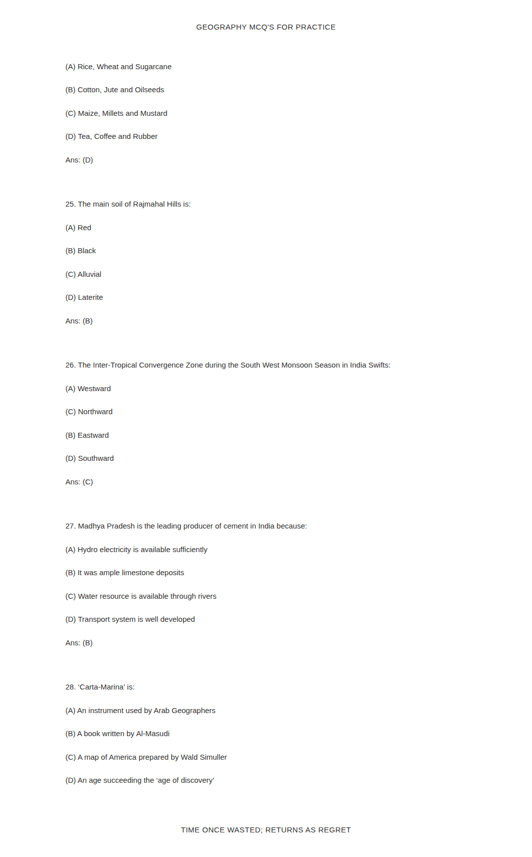Geography MCQ's for Practice
(A) Rice, Wheat and Sugarcane
(B) Cotton, Jute and Oilseeds
(C) Maize, Millets and Mustard
(D) Tea, Coffee and Rubber
Ans: (D)
25. The main soil of Rajmahal Hills is:
(A) Red
(B) Black
(C) Alluvial
(D) Laterite
Ans: (B)
26. The Inter-Tropical Convergence Zone during the South West Monsoon Season in India Swifts:
(A) Westward
(C) Northward
(B) Eastward
(D) Southward
Ans: (C)
27. Madhya Pradesh is the leading producer of cement in India because:
(A) Hydro electricity is available sufficiently
(B) It was ample limestone deposits
(C) Water resource is available through rivers
(D) Transport system is well developed
Ans: (B)
28. ‘Carta-Marina’ is:
(A) An instrument used by Arab Geographers
(B) A book written by Al-Masudi
(C) A map of America prepared by Wald Simuller
(D) An age succeeding the ‘age of discovery’
Time once wasted; returns as regret